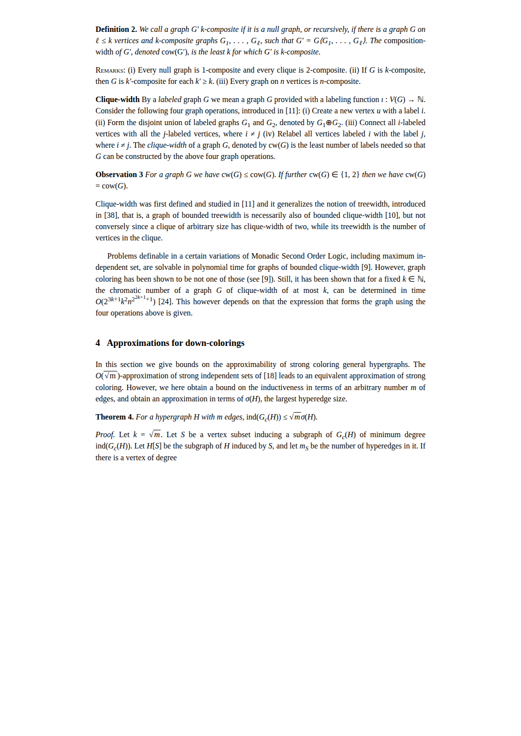Definition 2. We call a graph G′ k-composite if it is a null graph, or recursively, if there is a graph G on ℓ ≤ k vertices and k-composite graphs G1, . . . , Gℓ, such that G′ = G⟨G1, . . . , Gℓ⟩. The composition-width of G′, denoted cow(G′), is the least k for which G′ is k-composite.
Remarks: (i) Every null graph is 1-composite and every clique is 2-composite. (ii) If G is k-composite, then G is k′-composite for each k′ ≥ k. (iii) Every graph on n vertices is n-composite.
Clique-width By a labeled graph G we mean a graph G provided with a labeling function ι : V(G) → ℕ. Consider the following four graph operations, introduced in [11]: (i) Create a new vertex u with a label i. (ii) Form the disjoint union of labeled graphs G1 and G2, denoted by G1⊕G2. (iii) Connect all i-labeled vertices with all the j-labeled vertices, where i ≠ j (iv) Relabel all vertices labeled i with the label j, where i ≠ j. The clique-width of a graph G, denoted by cw(G) is the least number of labels needed so that G can be constructed by the above four graph operations.
Observation 3 For a graph G we have cw(G) ≤ cow(G). If further cw(G) ∈ {1, 2} then we have cw(G) = cow(G).
Clique-width was first defined and studied in [11] and it generalizes the notion of treewidth, introduced in [38], that is, a graph of bounded treewidth is necessarily also of bounded clique-width [10], but not conversely since a clique of arbitrary size has clique-width of two, while its treewidth is the number of vertices in the clique.
Problems definable in a certain variations of Monadic Second Order Logic, including maximum independent set, are solvable in polynomial time for graphs of bounded clique-width [9]. However, graph coloring has been shown to be not one of those (see [9]). Still, it has been shown that for a fixed k ∈ ℕ, the chromatic number of a graph G of clique-width of at most k, can be determined in time O(23k+1k2n22k+1+1) [24]. This however depends on that the expression that forms the graph using the four operations above is given.
4 Approximations for down-colorings
In this section we give bounds on the approximability of strong coloring general hypergraphs. The O(√m)-approximation of strong independent sets of [18] leads to an equivalent approximation of strong coloring. However, we here obtain a bound on the inductiveness in terms of an arbitrary number m of edges, and obtain an approximation in terms of σ(H), the largest hyperedge size.
Theorem 4. For a hypergraph H with m edges, ind(Gc(H)) ≤ √mσ(H).
Proof. Let k = √m. Let S be a vertex subset inducing a subgraph of Gc(H) of minimum degree ind(Gc(H)). Let H[S] be the subgraph of H induced by S, and let mS be the number of hyperedges in it. If there is a vertex of degree